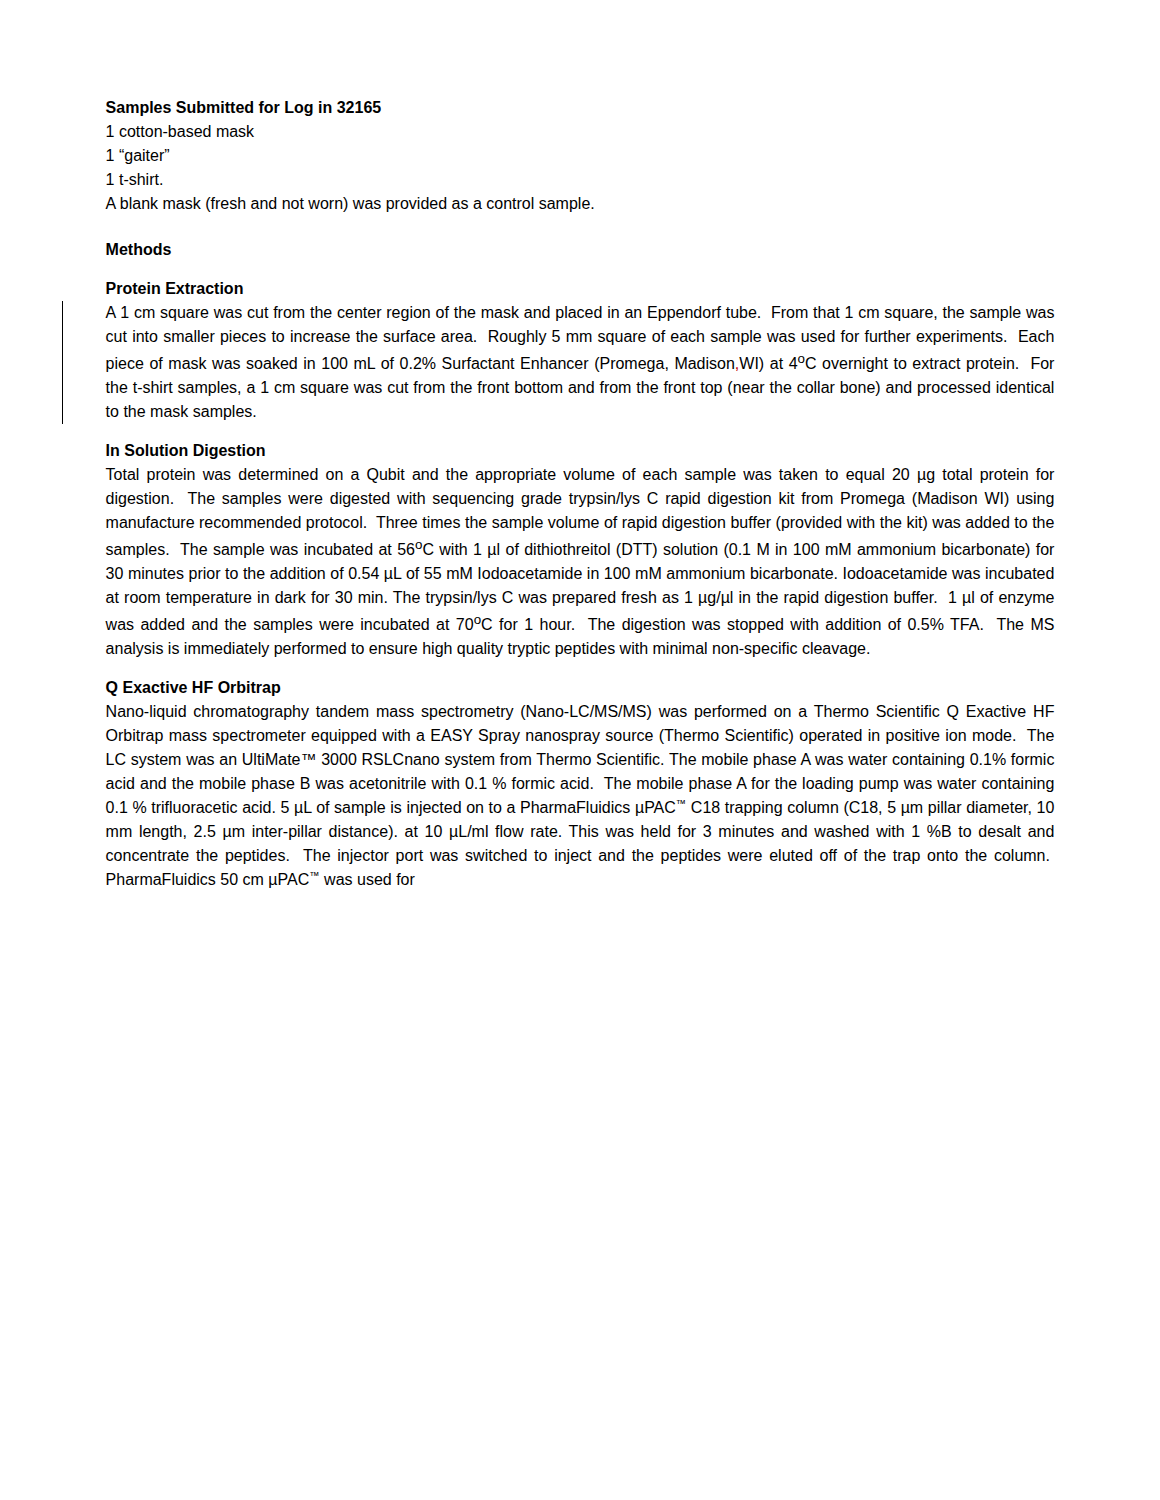Samples Submitted for Log in 32165
1 cotton-based mask
1 “gaiter”
1 t-shirt.
A blank mask (fresh and not worn) was provided as a control sample.
Methods
Protein Extraction
A 1 cm square was cut from the center region of the mask and placed in an Eppendorf tube. From that 1 cm square, the sample was cut into smaller pieces to increase the surface area. Roughly 5 mm square of each sample was used for further experiments. Each piece of mask was soaked in 100 mL of 0.2% Surfactant Enhancer (Promega, Madison, WI) at 4oC overnight to extract protein. For the t-shirt samples, a 1 cm square was cut from the front bottom and from the front top (near the collar bone) and processed identical to the mask samples.
In Solution Digestion
Total protein was determined on a Qubit and the appropriate volume of each sample was taken to equal 20 µg total protein for digestion. The samples were digested with sequencing grade trypsin/lys C rapid digestion kit from Promega (Madison WI) using manufacture recommended protocol. Three times the sample volume of rapid digestion buffer (provided with the kit) was added to the samples. The sample was incubated at 56oC with 1 µl of dithiothreitol (DTT) solution (0.1 M in 100 mM ammonium bicarbonate) for 30 minutes prior to the addition of 0.54 µL of 55 mM Iodoacetamide in 100 mM ammonium bicarbonate. Iodoacetamide was incubated at room temperature in dark for 30 min. The trypsin/lys C was prepared fresh as 1 µg/µl in the rapid digestion buffer. 1 µl of enzyme was added and the samples were incubated at 70oC for 1 hour. The digestion was stopped with addition of 0.5% TFA. The MS analysis is immediately performed to ensure high quality tryptic peptides with minimal non-specific cleavage.
Q Exactive HF Orbitrap
Nano-liquid chromatography tandem mass spectrometry (Nano-LC/MS/MS) was performed on a Thermo Scientific Q Exactive HF Orbitrap mass spectrometer equipped with a EASY Spray nanospray source (Thermo Scientific) operated in positive ion mode. The LC system was an UltiMate™ 3000 RSLCnano system from Thermo Scientific. The mobile phase A was water containing 0.1% formic acid and the mobile phase B was acetonitrile with 0.1 % formic acid. The mobile phase A for the loading pump was water containing 0.1 % trifluoracetic acid. 5 µL of sample is injected on to a PharmaFluidics µPAC™ C18 trapping column (C18, 5 µm pillar diameter, 10 mm length, 2.5 µm inter-pillar distance). at 10 µL/ml flow rate. This was held for 3 minutes and washed with 1 %B to desalt and concentrate the peptides. The injector port was switched to inject and the peptides were eluted off of the trap onto the column. PharmaFluidics 50 cm µPAC™ was used for